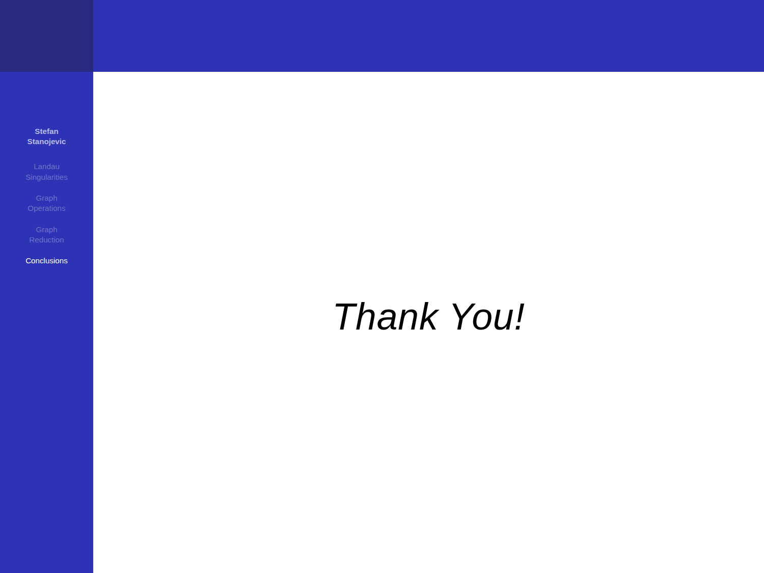Stefan
Stanojevic
Landau
Singularities
Graph
Operations
Graph
Reduction
Conclusions
Thank You!